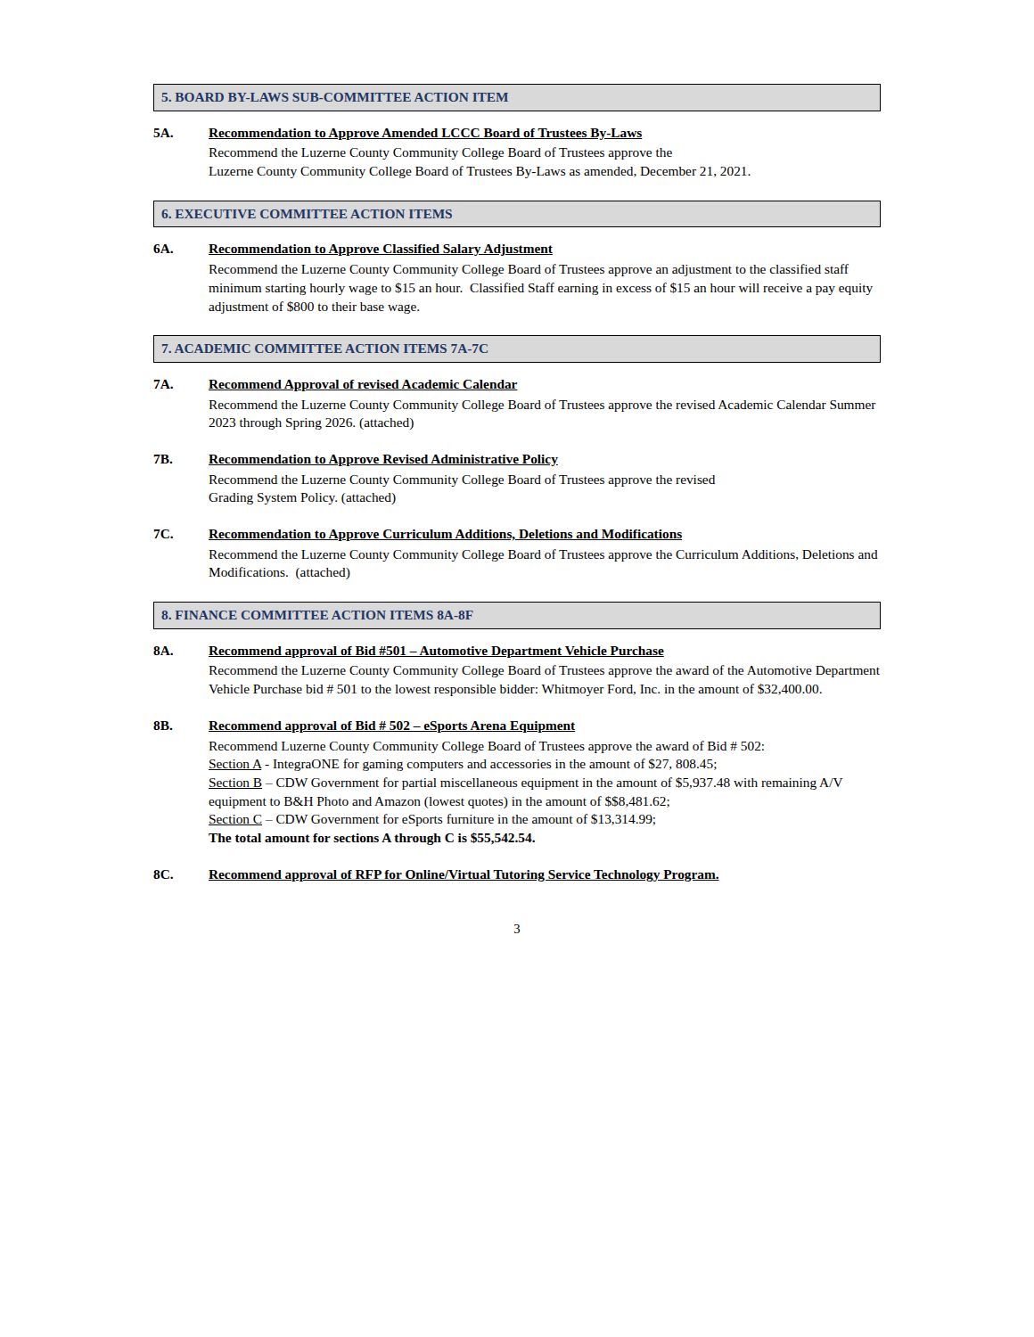5. BOARD BY-LAWS SUB-COMMITTEE ACTION ITEM
5A.
Recommendation to Approve Amended LCCC Board of Trustees By-Laws
Recommend the Luzerne County Community College Board of Trustees approve the
Luzerne County Community College Board of Trustees By-Laws as amended, December 21, 2021.
6. EXECUTIVE COMMITTEE ACTION ITEMS
6A.
Recommendation to Approve Classified Salary Adjustment
Recommend the Luzerne County Community College Board of Trustees approve an adjustment to the classified staff minimum starting hourly wage to $15 an hour. Classified Staff earning in excess of $15 an hour will receive a pay equity adjustment of $800 to their base wage.
7. ACADEMIC COMMITTEE ACTION ITEMS 7A-7C
7A.
Recommend Approval of revised Academic Calendar
Recommend the Luzerne County Community College Board of Trustees approve the revised Academic Calendar Summer 2023 through Spring 2026. (attached)
7B.
Recommendation to Approve Revised Administrative Policy
Recommend the Luzerne County Community College Board of Trustees approve the revised
Grading System Policy. (attached)
7C.
Recommendation to Approve Curriculum Additions, Deletions and Modifications
Recommend the Luzerne County Community College Board of Trustees approve the Curriculum Additions, Deletions and Modifications. (attached)
8. FINANCE COMMITTEE ACTION ITEMS 8A-8F
8A.
Recommend approval of Bid #501 – Automotive Department Vehicle Purchase
Recommend the Luzerne County Community College Board of Trustees approve the award of the Automotive Department Vehicle Purchase bid # 501 to the lowest responsible bidder: Whitmoyer Ford, Inc. in the amount of $32,400.00.
8B.
Recommend approval of Bid # 502 – eSports Arena Equipment
Recommend Luzerne County Community College Board of Trustees approve the award of Bid # 502:
Section A - IntegraONE for gaming computers and accessories in the amount of $27, 808.45;
Section B – CDW Government for partial miscellaneous equipment in the amount of $5,937.48 with remaining A/V equipment to B&H Photo and Amazon (lowest quotes) in the amount of $$8,481.62;
Section C – CDW Government for eSports furniture in the amount of $13,314.99;
The total amount for sections A through C is $55,542.54.
8C.
Recommend approval of RFP for Online/Virtual Tutoring Service Technology Program.
3